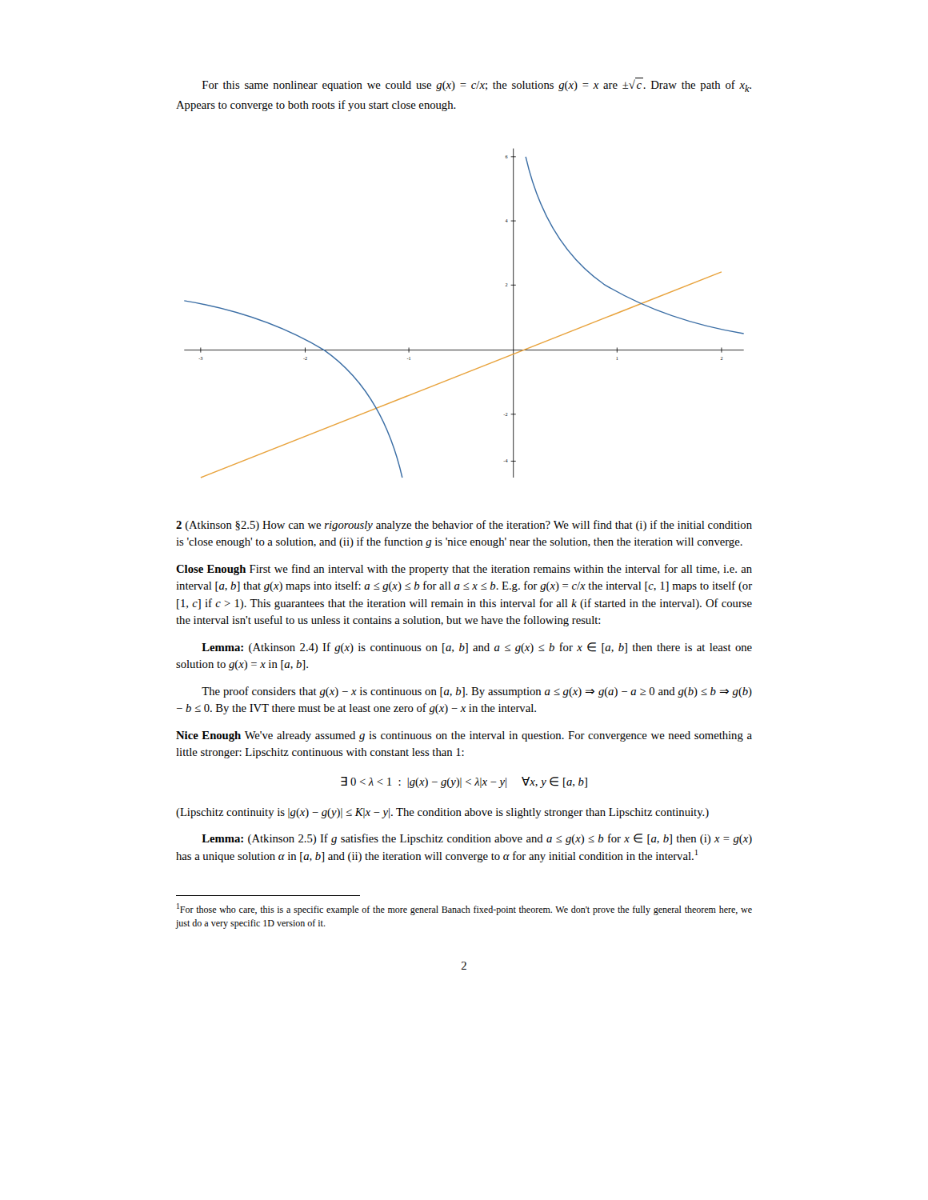For this same nonlinear equation we could use g(x) = c/x; the solutions g(x) = x are ±√c. Draw the path of xk. Appears to converge to both roots if you start close enough.
-3 -2 -1 1 2 6 4 2 -2 -4
2 (Atkinson §2.5) How can we rigorously analyze the behavior of the iteration? We will find that (i) if the initial condition is 'close enough' to a solution, and (ii) if the function g is 'nice enough' near the solution, then the iteration will converge.
Close Enough First we find an interval with the property that the iteration remains within the interval for all time, i.e. an interval [a, b] that g(x) maps into itself: a ≤ g(x) ≤ b for all a ≤ x ≤ b. E.g. for g(x) = c/x the interval [c, 1] maps to itself (or [1, c] if c > 1). This guarantees that the iteration will remain in this interval for all k (if started in the interval). Of course the interval isn't useful to us unless it contains a solution, but we have the following result:
Lemma: (Atkinson 2.4) If g(x) is continuous on [a, b] and a ≤ g(x) ≤ b for x ∈ [a, b] then there is at least one solution to g(x) = x in [a, b].
The proof considers that g(x) − x is continuous on [a, b]. By assumption a ≤ g(x) ⇒ g(a) − a ≥ 0 and g(b) ≤ b ⇒ g(b) − b ≤ 0. By the IVT there must be at least one zero of g(x) − x in the interval.
Nice Enough We've already assumed g is continuous on the interval in question. For convergence we need something a little stronger: Lipschitz continuous with constant less than 1:
∃ 0 < λ < 1 : |g(x) − g(y)| < λ|x − y| ∀x, y ∈ [a, b]
(Lipschitz continuity is |g(x) − g(y)| ≤ K|x − y|. The condition above is slightly stronger than Lipschitz continuity.)
Lemma: (Atkinson 2.5) If g satisfies the Lipschitz condition above and a ≤ g(x) ≤ b for x ∈ [a, b] then (i) x = g(x) has a unique solution α in [a, b] and (ii) the iteration will converge to α for any initial condition in the interval.1
1 For those who care, this is a specific example of the more general Banach fixed-point theorem. We don't prove the fully general theorem here, we just do a very specific 1D version of it.
2